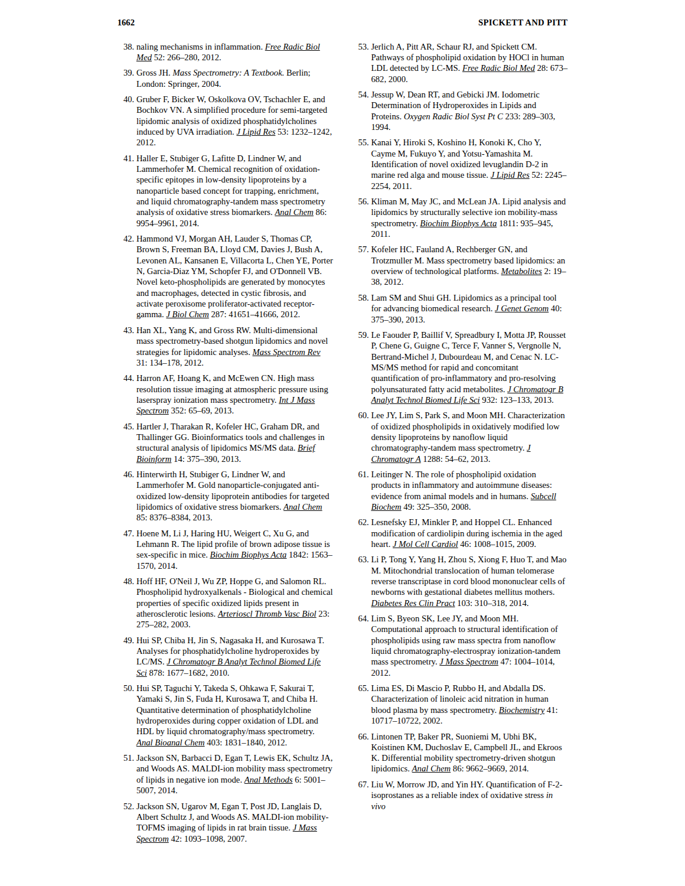1662 SPICKETT AND PITT
naling mechanisms in inflammation. Free Radic Biol Med 52: 266–280, 2012.
Gross JH. Mass Spectrometry: A Textbook. Berlin; London: Springer, 2004.
Gruber F, Bicker W, Oskolkova OV, Tschachler E, and Bochkov VN. A simplified procedure for semi-targeted lipidomic analysis of oxidized phosphatidylcholines induced by UVA irradiation. J Lipid Res 53: 1232–1242, 2012.
Haller E, Stubiger G, Lafitte D, Lindner W, and Lammerhofer M. Chemical recognition of oxidation-specific epitopes in low-density lipoproteins by a nanoparticle based concept for trapping, enrichment, and liquid chromatography-tandem mass spectrometry analysis of oxidative stress biomarkers. Anal Chem 86: 9954–9961, 2014.
Hammond VJ, Morgan AH, Lauder S, Thomas CP, Brown S, Freeman BA, Lloyd CM, Davies J, Bush A, Levonen AL, Kansanen E, Villacorta L, Chen YE, Porter N, Garcia-Diaz YM, Schopfer FJ, and O'Donnell VB. Novel keto-phospholipids are generated by monocytes and macrophages, detected in cystic fibrosis, and activate peroxisome proliferator-activated receptor-gamma. J Biol Chem 287: 41651–41666, 2012.
Han XL, Yang K, and Gross RW. Multi-dimensional mass spectrometry-based shotgun lipidomics and novel strategies for lipidomic analyses. Mass Spectrom Rev 31: 134–178, 2012.
Harron AF, Hoang K, and McEwen CN. High mass resolution tissue imaging at atmospheric pressure using laserspray ionization mass spectrometry. Int J Mass Spectrom 352: 65–69, 2013.
Hartler J, Tharakan R, Kofeler HC, Graham DR, and Thallinger GG. Bioinformatics tools and challenges in structural analysis of lipidomics MS/MS data. Brief Bioinform 14: 375–390, 2013.
Hinterwirth H, Stubiger G, Lindner W, and Lammerhofer M. Gold nanoparticle-conjugated anti-oxidized low-density lipoprotein antibodies for targeted lipidomics of oxidative stress biomarkers. Anal Chem 85: 8376–8384, 2013.
Hoene M, Li J, Haring HU, Weigert C, Xu G, and Lehmann R. The lipid profile of brown adipose tissue is sex-specific in mice. Biochim Biophys Acta 1842: 1563–1570, 2014.
Hoff HF, O'Neil J, Wu ZP, Hoppe G, and Salomon RL. Phospholipid hydroxyalkenals - Biological and chemical properties of specific oxidized lipids present in atherosclerotic lesions. Arterioscl Thromb Vasc Biol 23: 275–282, 2003.
Hui SP, Chiba H, Jin S, Nagasaka H, and Kurosawa T. Analyses for phosphatidylcholine hydroperoxides by LC/MS. J Chromatogr B Analyt Technol Biomed Life Sci 878: 1677–1682, 2010.
Hui SP, Taguchi Y, Takeda S, Ohkawa F, Sakurai T, Yamaki S, Jin S, Fuda H, Kurosawa T, and Chiba H. Quantitative determination of phosphatidylcholine hydroperoxides during copper oxidation of LDL and HDL by liquid chromatography/mass spectrometry. Anal Bioanal Chem 403: 1831–1840, 2012.
Jackson SN, Barbacci D, Egan T, Lewis EK, Schultz JA, and Woods AS. MALDI-ion mobility mass spectrometry of lipids in negative ion mode. Anal Methods 6: 5001–5007, 2014.
Jackson SN, Ugarov M, Egan T, Post JD, Langlais D, Albert Schultz J, and Woods AS. MALDI-ion mobility-TOFMS imaging of lipids in rat brain tissue. J Mass Spectrom 42: 1093–1098, 2007.
Jerlich A, Pitt AR, Schaur RJ, and Spickett CM. Pathways of phospholipid oxidation by HOCl in human LDL detected by LC-MS. Free Radic Biol Med 28: 673–682, 2000.
Jessup W, Dean RT, and Gebicki JM. Iodometric Determination of Hydroperoxides in Lipids and Proteins. Oxygen Radic Biol Syst Pt C 233: 289–303, 1994.
Kanai Y, Hiroki S, Koshino H, Konoki K, Cho Y, Cayme M, Fukuyo Y, and Yotsu-Yamashita M. Identification of novel oxidized levuglandin D-2 in marine red alga and mouse tissue. J Lipid Res 52: 2245–2254, 2011.
Kliman M, May JC, and McLean JA. Lipid analysis and lipidomics by structurally selective ion mobility-mass spectrometry. Biochim Biophys Acta 1811: 935–945, 2011.
Kofeler HC, Fauland A, Rechberger GN, and Trotzmuller M. Mass spectrometry based lipidomics: an overview of technological platforms. Metabolites 2: 19–38, 2012.
Lam SM and Shui GH. Lipidomics as a principal tool for advancing biomedical research. J Genet Genom 40: 375–390, 2013.
Le Faouder P, Baillif V, Spreadbury I, Motta JP, Rousset P, Chene G, Guigne C, Terce F, Vanner S, Vergnolle N, Bertrand-Michel J, Dubourdeau M, and Cenac N. LC-MS/MS method for rapid and concomitant quantification of pro-inflammatory and pro-resolving polyunsaturated fatty acid metabolites. J Chromatogr B Analyt Technol Biomed Life Sci 932: 123–133, 2013.
Lee JY, Lim S, Park S, and Moon MH. Characterization of oxidized phospholipids in oxidatively modified low density lipoproteins by nanoflow liquid chromatography-tandem mass spectrometry. J Chromatogr A 1288: 54–62, 2013.
Leitinger N. The role of phospholipid oxidation products in inflammatory and autoimmune diseases: evidence from animal models and in humans. Subcell Biochem 49: 325–350, 2008.
Lesnefsky EJ, Minkler P, and Hoppel CL. Enhanced modification of cardiolipin during ischemia in the aged heart. J Mol Cell Cardiol 46: 1008–1015, 2009.
Li P, Tong Y, Yang H, Zhou S, Xiong F, Huo T, and Mao M. Mitochondrial translocation of human telomerase reverse transcriptase in cord blood mononuclear cells of newborns with gestational diabetes mellitus mothers. Diabetes Res Clin Pract 103: 310–318, 2014.
Lim S, Byeon SK, Lee JY, and Moon MH. Computational approach to structural identification of phospholipids using raw mass spectra from nanoflow liquid chromatography-electrospray ionization-tandem mass spectrometry. J Mass Spectrom 47: 1004–1014, 2012.
Lima ES, Di Mascio P, Rubbo H, and Abdalla DS. Characterization of linoleic acid nitration in human blood plasma by mass spectrometry. Biochemistry 41: 10717–10722, 2002.
Lintonen TP, Baker PR, Suoniemi M, Ubhi BK, Koistinen KM, Duchoslav E, Campbell JL, and Ekroos K. Differential mobility spectrometry-driven shotgun lipidomics. Anal Chem 86: 9662–9669, 2014.
Liu W, Morrow JD, and Yin HY. Quantification of F-2-isoprostanes as a reliable index of oxidative stress in vivo